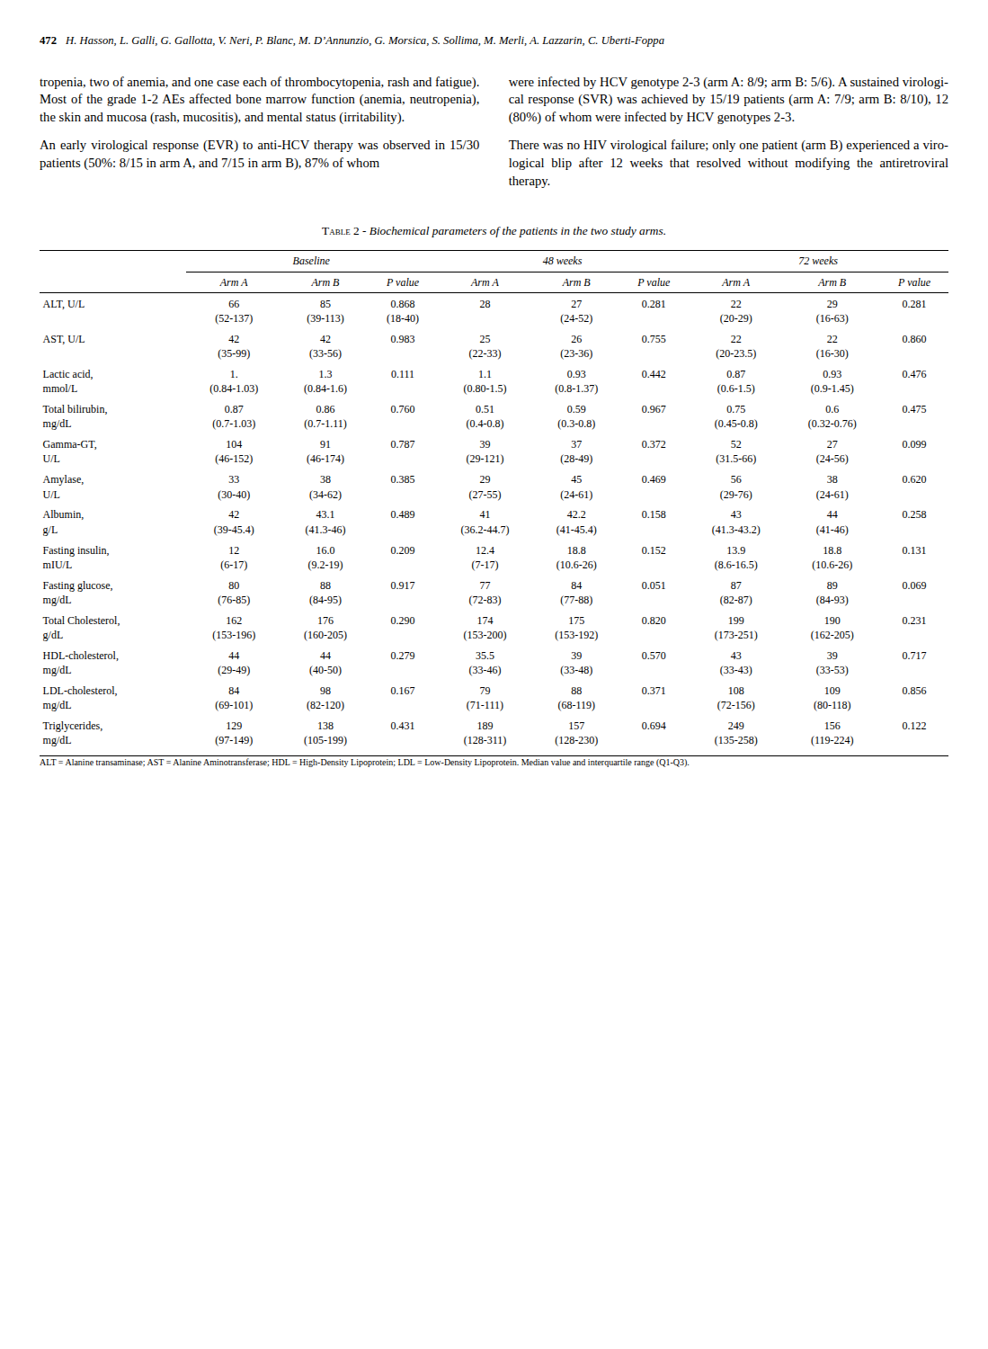472 H. Hasson, L. Galli, G. Gallotta, V. Neri, P. Blanc, M. D’Annunzio, G. Morsica, S. Sollima, M. Merli, A. Lazzarin, C. Uberti-Foppa
tropenia, two of anemia, and one case each of thrombocytopenia, rash and fatigue). Most of the grade 1-2 AEs affected bone marrow function (anemia, neutropenia), the skin and mucosa (rash, mucositis), and mental status (irritability).
An early virological response (EVR) to anti-HCV therapy was observed in 15/30 patients (50%: 8/15 in arm A, and 7/15 in arm B), 87% of whom
were infected by HCV genotype 2-3 (arm A: 8/9; arm B: 5/6). A sustained virological response (SVR) was achieved by 15/19 patients (arm A: 7/9; arm B: 8/10), 12 (80%) of whom were infected by HCV genotypes 2-3.
There was no HIV virological failure; only one patient (arm B) experienced a virological blip after 12 weeks that resolved without modifying the antiretroviral therapy.
Table 2 - Biochemical parameters of the patients in the two study arms.
| | Baseline | 48 weeks | 72 weeks |
| --- | --- | --- | --- |
| | Arm A | Arm B | P value | Arm A | Arm B | P value | Arm A | Arm B | P value |
| ALT, U/L | 66 (52-137) | 85 (39-113) | 0.868 (18-40) | 28 | 27 (24-52) | 0.281 | 22 (20-29) | 29 (16-63) | 0.281 |
| AST, U/L | 42 (35-99) | 42 (33-56) | 0.983 | 25 (22-33) | 26 (23-36) | 0.755 | 22 (20-23.5) | 22 (16-30) | 0.860 |
| Lactic acid, mmol/L | 1. (0.84-1.03) | 1.3 (0.84-1.6) | 0.111 | 1.1 (0.80-1.5) | 0.93 (0.8-1.37) | 0.442 | 0.87 (0.6-1.5) | 0.93 (0.9-1.45) | 0.476 |
| Total bilirubin, mg/dL | 0.87 (0.7-1.03) | 0.86 (0.7-1.11) | 0.760 | 0.51 (0.4-0.8) | 0.59 (0.3-0.8) | 0.967 | 0.75 (0.45-0.8) | 0.6 (0.32-0.76) | 0.475 |
| Gamma-GT, U/L | 104 (46-152) | 91 (46-174) | 0.787 | 39 (29-121) | 37 (28-49) | 0.372 | 52 (31.5-66) | 27 (24-56) | 0.099 |
| Amylase, U/L | 33 (30-40) | 38 (34-62) | 0.385 | 29 (27-55) | 45 (24-61) | 0.469 | 56 (29-76) | 38 (24-61) | 0.620 |
| Albumin, g/L | 42 (39-45.4) | 43.1 (41.3-46) | 0.489 | 41 (36.2-44.7) | 42.2 (41-45.4) | 0.158 | 43 (41.3-43.2) | 44 (41-46) | 0.258 |
| Fasting insulin, mIU/L | 12 (6-17) | 16.0 (9.2-19) | 0.209 | 12.4 (7-17) | 18.8 (10.6-26) | 0.152 | 13.9 (8.6-16.5) | 18.8 (10.6-26) | 0.131 |
| Fasting glucose, mg/dL | 80 (76-85) | 88 (84-95) | 0.917 | 77 (72-83) | 84 (77-88) | 0.051 | 87 (82-87) | 89 (84-93) | 0.069 |
| Total Cholesterol, g/dL | 162 (153-196) | 176 (160-205) | 0.290 | 174 (153-200) | 175 (153-192) | 0.820 | 199 (173-251) | 190 (162-205) | 0.231 |
| HDL-cholesterol, mg/dL | 44 (29-49) | 44 (40-50) | 0.279 | 35.5 (33-46) | 39 (33-48) | 0.570 | 43 (33-43) | 39 (33-53) | 0.717 |
| LDL-cholesterol, mg/dL | 84 (69-101) | 98 (82-120) | 0.167 | 79 (71-111) | 88 (68-119) | 0.371 | 108 (72-156) | 109 (80-118) | 0.856 |
| Triglycerides, mg/dL | 129 (97-149) | 138 (105-199) | 0.431 | 189 (128-311) | 157 (128-230) | 0.694 | 249 (135-258) | 156 (119-224) | 0.122 |
ALT = Alanine transaminase; AST = Alanine Aminotransferase; HDL = High-Density Lipoprotein; LDL = Low-Density Lipoprotein. Median value and interquartile range (Q1-Q3).